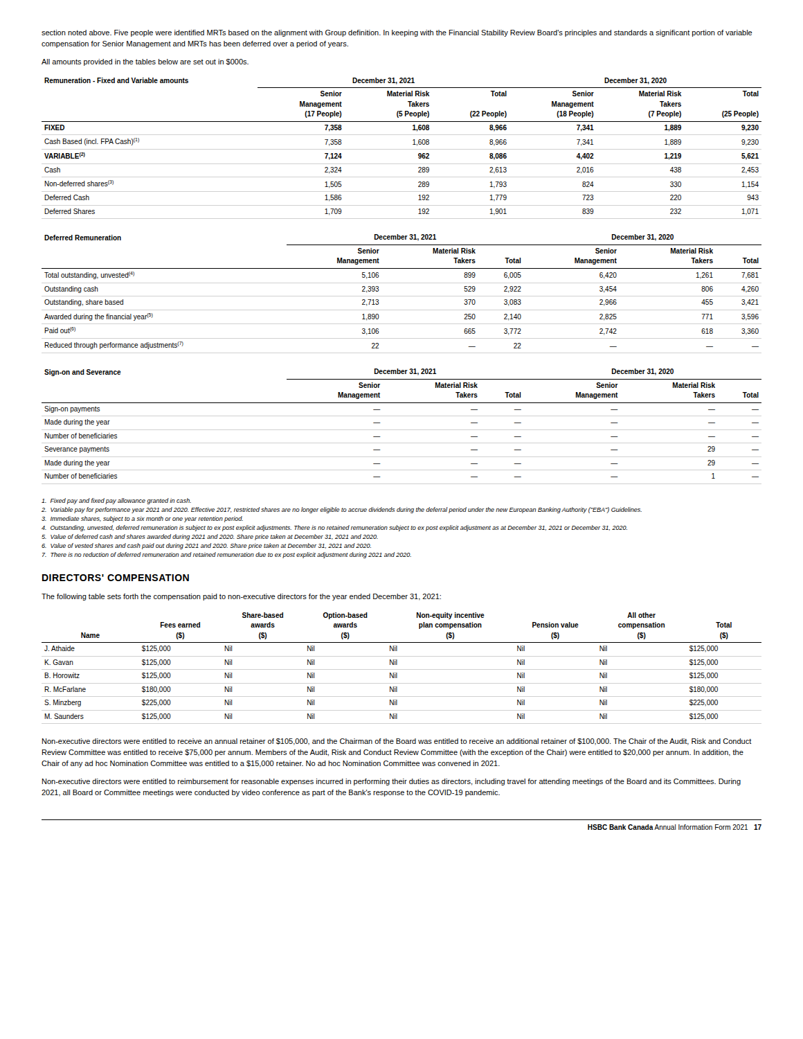section noted above. Five people were identified MRTs based on the alignment with Group definition. In keeping with the Financial Stability Review Board's principles and standards a significant portion of variable compensation for Senior Management and MRTs has been deferred over a period of years.
All amounts provided in the tables below are set out in $000s.
| Remuneration - Fixed and Variable amounts | December 31, 2021 | December 31, 2020 |
| --- | --- | --- |
| | Senior Management (17 People) | Material Risk Takers (5 People) | Total (22 People) | Senior Management (18 People) | Material Risk Takers (7 People) | Total (25 People) |
| FIXED | 7,358 | 1,608 | 8,966 | 7,341 | 1,889 | 9,230 |
| Cash Based (incl. FPA Cash) (1) | 7,358 | 1,608 | 8,966 | 7,341 | 1,889 | 9,230 |
| VARIABLE (2) | 7,124 | 962 | 8,086 | 4,402 | 1,219 | 5,621 |
| Cash | 2,324 | 289 | 2,613 | 2,016 | 438 | 2,453 |
| Non-deferred shares (3) | 1,505 | 289 | 1,793 | 824 | 330 | 1,154 |
| Deferred Cash | 1,586 | 192 | 1,779 | 723 | 220 | 943 |
| Deferred Shares | 1,709 | 192 | 1,901 | 839 | 232 | 1,071 |
| Deferred Remuneration | December 31, 2021 | December 31, 2020 |
| --- | --- | --- |
| | Senior Management | Material Risk Takers | Total | Senior Management | Material Risk Takers | Total |
| Total outstanding, unvested (4) | 5,106 | 899 | 6,005 | 6,420 | 1,261 | 7,681 |
| Outstanding cash | 2,393 | 529 | 2,922 | 3,454 | 806 | 4,260 |
| Outstanding, share based | 2,713 | 370 | 3,083 | 2,966 | 455 | 3,421 |
| Awarded during the financial year (5) | 1,890 | 250 | 2,140 | 2,825 | 771 | 3,596 |
| Paid out (6) | 3,106 | 665 | 3,772 | 2,742 | 618 | 3,360 |
| Reduced through performance adjustments (7) | 22 | — | 22 | — | — | — |
| Sign-on and Severance | December 31, 2021 | December 31, 2020 |
| --- | --- | --- |
| | Senior Management | Material Risk Takers | Total | Senior Management | Material Risk Takers | Total |
| Sign-on payments | — | — | — | — | — | — |
| Made during the year | — | — | — | — | — | — |
| Number of beneficiaries | — | — | — | — | — | — |
| Severance payments | — | — | — | — | 29 | — |
| Made during the year | — | — | — | — | 29 | — |
| Number of beneficiaries | — | — | — | — | 1 | — |
1. Fixed pay and fixed pay allowance granted in cash.
2. Variable pay for performance year 2021 and 2020. Effective 2017, restricted shares are no longer eligible to accrue dividends during the deferral period under the new European Banking Authority ("EBA") Guidelines.
3. Immediate shares, subject to a six month or one year retention period.
4. Outstanding, unvested, deferred remuneration is subject to ex post explicit adjustments. There is no retained remuneration subject to ex post explicit adjustment as at December 31, 2021 or December 31, 2020.
5. Value of deferred cash and shares awarded during 2021 and 2020. Share price taken at December 31, 2021 and 2020.
6. Value of vested shares and cash paid out during 2021 and 2020. Share price taken at December 31, 2021 and 2020.
7. There is no reduction of deferred remuneration and retained remuneration due to ex post explicit adjustment during 2021 and 2020.
DIRECTORS' COMPENSATION
The following table sets forth the compensation paid to non-executive directors for the year ended December 31, 2021:
| Name | Fees earned ($) | Share-based awards ($) | Option-based awards ($) | Non-equity incentive plan compensation ($) | Pension value ($) | All other compensation ($) | Total ($) |
| --- | --- | --- | --- | --- | --- | --- | --- |
| J. Athaide | $125,000 | Nil | Nil | Nil | Nil | Nil | $125,000 |
| K. Gavan | $125,000 | Nil | Nil | Nil | Nil | Nil | $125,000 |
| B. Horowitz | $125,000 | Nil | Nil | Nil | Nil | Nil | $125,000 |
| R. McFarlane | $180,000 | Nil | Nil | Nil | Nil | Nil | $180,000 |
| S. Minzberg | $225,000 | Nil | Nil | Nil | Nil | Nil | $225,000 |
| M. Saunders | $125,000 | Nil | Nil | Nil | Nil | Nil | $125,000 |
Non-executive directors were entitled to receive an annual retainer of $105,000, and the Chairman of the Board was entitled to receive an additional retainer of $100,000. The Chair of the Audit, Risk and Conduct Review Committee was entitled to receive $75,000 per annum. Members of the Audit, Risk and Conduct Review Committee (with the exception of the Chair) were entitled to $20,000 per annum. In addition, the Chair of any ad hoc Nomination Committee was entitled to a $15,000 retainer. No ad hoc Nomination Committee was convened in 2021.
Non-executive directors were entitled to reimbursement for reasonable expenses incurred in performing their duties as directors, including travel for attending meetings of the Board and its Committees. During 2021, all Board or Committee meetings were conducted by video conference as part of the Bank's response to the COVID-19 pandemic.
HSBC Bank Canada Annual Information Form 2021 17